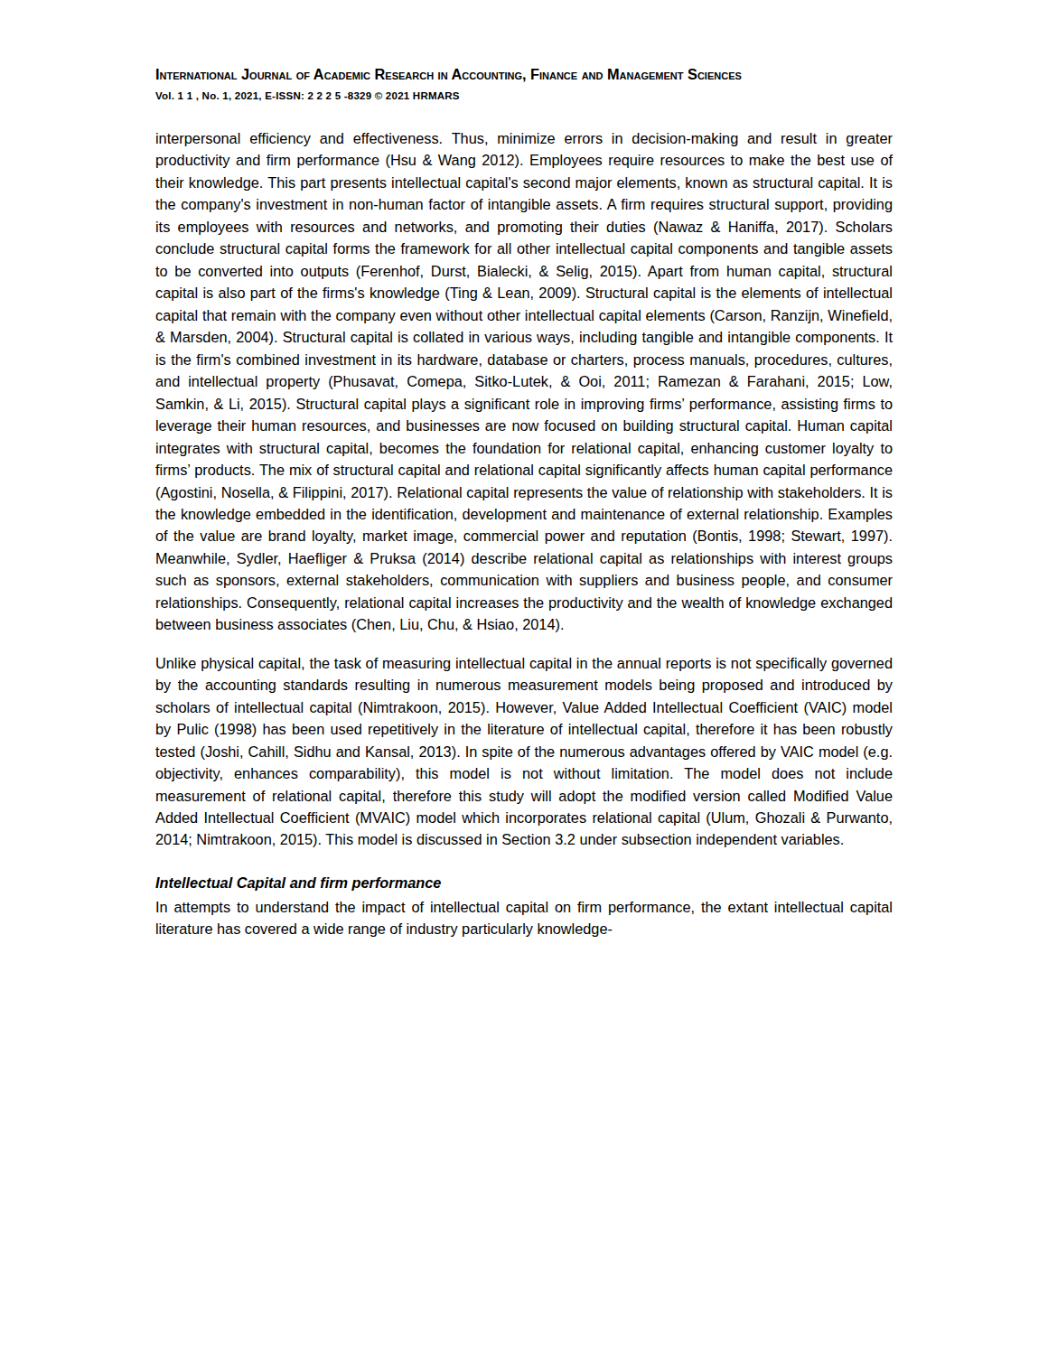International Journal of Academic Research in Accounting, Finance and Management Sciences
Vol. 1 1 , No. 1, 2021, E-ISSN: 2 2 2 5 -8329 © 2021 HRMARS
interpersonal efficiency and effectiveness. Thus, minimize errors in decision-making and result in greater productivity and firm performance (Hsu & Wang 2012). Employees require resources to make the best use of their knowledge. This part presents intellectual capital's second major elements, known as structural capital. It is the company's investment in non-human factor of intangible assets. A firm requires structural support, providing its employees with resources and networks, and promoting their duties (Nawaz & Haniffa, 2017). Scholars conclude structural capital forms the framework for all other intellectual capital components and tangible assets to be converted into outputs (Ferenhof, Durst, Bialecki, & Selig, 2015). Apart from human capital, structural capital is also part of the firms's knowledge (Ting & Lean, 2009). Structural capital is the elements of intellectual capital that remain with the company even without other intellectual capital elements (Carson, Ranzijn, Winefield, & Marsden, 2004). Structural capital is collated in various ways, including tangible and intangible components. It is the firm's combined investment in its hardware, database or charters, process manuals, procedures, cultures, and intellectual property (Phusavat, Comepa, Sitko-Lutek, & Ooi, 2011; Ramezan & Farahani, 2015; Low, Samkin, & Li, 2015). Structural capital plays a significant role in improving firms’ performance, assisting firms to leverage their human resources, and businesses are now focused on building structural capital. Human capital integrates with structural capital, becomes the foundation for relational capital, enhancing customer loyalty to firms’ products. The mix of structural capital and relational capital significantly affects human capital performance (Agostini, Nosella, & Filippini, 2017). Relational capital represents the value of relationship with stakeholders. It is the knowledge embedded in the identification, development and maintenance of external relationship. Examples of the value are brand loyalty, market image, commercial power and reputation (Bontis, 1998; Stewart, 1997). Meanwhile, Sydler, Haefliger & Pruksa (2014) describe relational capital as relationships with interest groups such as sponsors, external stakeholders, communication with suppliers and business people, and consumer relationships. Consequently, relational capital increases the productivity and the wealth of knowledge exchanged between business associates (Chen, Liu, Chu, & Hsiao, 2014).
Unlike physical capital, the task of measuring intellectual capital in the annual reports is not specifically governed by the accounting standards resulting in numerous measurement models being proposed and introduced by scholars of intellectual capital (Nimtrakoon, 2015). However, Value Added Intellectual Coefficient (VAIC) model by Pulic (1998) has been used repetitively in the literature of intellectual capital, therefore it has been robustly tested (Joshi, Cahill, Sidhu and Kansal, 2013). In spite of the numerous advantages offered by VAIC model (e.g. objectivity, enhances comparability), this model is not without limitation. The model does not include measurement of relational capital, therefore this study will adopt the modified version called Modified Value Added Intellectual Coefficient (MVAIC) model which incorporates relational capital (Ulum, Ghozali & Purwanto, 2014; Nimtrakoon, 2015). This model is discussed in Section 3.2 under subsection independent variables.
Intellectual Capital and firm performance
In attempts to understand the impact of intellectual capital on firm performance, the extant intellectual capital literature has covered a wide range of industry particularly knowledge-